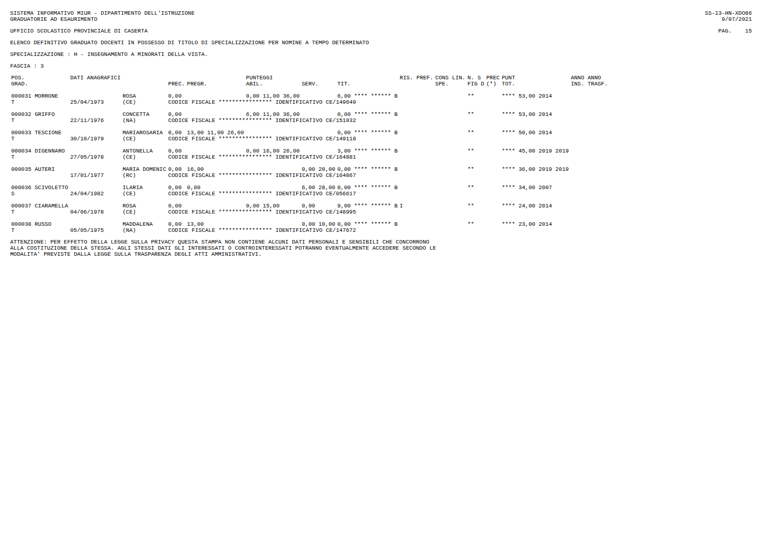SISTEMA INFORMATIVO MIUR - DIPARTIMENTO DELL'ISTRUZIONE SS-13-HN-XDO86
GRADUATORIE AD ESAURIMENTO 9/07/2021
UFFICIO SCOLASTICO PROVINCIALE DI CASERTA PAG. 15
ELENCO DEFINITIVO GRADUATO DOCENTI IN POSSESSO DI TITOLO DI SPECIALIZZAZIONE PER NOMINE A TEMPO DETERMINATO
SPECIALIZZAZIONE : H - INSEGNAMENTO A MINORATI DELLA VISTA.
FASCIA : 3
| POS. | DATI ANAGRAFICI | | | | PUNTEGGI | | | RIS. PREF. | CONS LIN. | N. S | PREC | PUNT | ANNO ANNO |
| GRAD. | | | PREC. | PREGR. | ABIL. | SERV. | TIT. | | SPE. | FIG D | (*) | TOT. | INS. TRASF. |
| 000031 MORRONE | | ROSA | 0,00 | | 0,00 11,00 36,00 | | 6,00 **** ****** B | | | ** | | **** 53,00 2014 | |
| T | 25/04/1973 | (CE) | CODICE FISCALE **************** IDENTIFICATIVO CE/149649 |
| 000032 GRIFFO | | CONCETTA | 0,00 | | 6,00 11,00 36,00 | | 0,00 **** ****** B | | | ** | | **** 53,00 2014 | |
| T | 22/11/1976 | (NA) | CODICE FISCALE **************** IDENTIFICATIVO CE/151032 |
| 000033 TESCIONE | | MARIAROSARIA | 0,00 | 13,00 11,00 26,00 | | | 0,00 **** ****** B | | | ** | | **** 50,00 2014 | |
| T | 30/10/1979 | (CE) | CODICE FISCALE **************** IDENTIFICATIVO CE/149118 |
| 000034 DIGENNARO | | ANTONELLA | 0,00 | | 0,00 16,00 26,00 | | 3,00 **** ****** B | | | ** | | **** 45,00 2019 2019 | |
| T | 27/05/1978 | (CE) | CODICE FISCALE **************** IDENTIFICATIVO CE/164881 |
| 000035 AUTERI | | MARIA DOMENIC | 0,00 | 16,00 | | 0,00 20,00 | 0,00 **** ****** B | | | ** | | **** 36,00 2019 2019 | |
| | 17/01/1977 | (RC) | CODICE FISCALE **************** IDENTIFICATIVO CE/164867 |
| 000036 SCIVOLETTO | | ILARIA | 0,00 | 0,00 | | 6,00 28,00 | 0,00 **** ****** B | | | ** | | **** 34,00 2007 | |
| S | 24/04/1982 | (CE) | CODICE FISCALE **************** IDENTIFICATIVO CE/056617 |
| 000037 CIARAMELLA | | ROSA | 0,00 | | 0,00 15,00 | 0,00 | 9,00 **** ****** B | I | | ** | | **** 24,00 2014 | |
| T | 04/06/1978 | (CE) | CODICE FISCALE **************** IDENTIFICATIVO CE/148995 |
| 000038 RUSSO | | MADDALENA | 0,00 | 13,00 | | 0,00 10,00 | 0,00 **** ****** B | | | ** | | **** 23,00 2014 | |
| T | 05/05/1975 | (NA) | CODICE FISCALE **************** IDENTIFICATIVO CE/147672 |
ATTENZIONE: PER EFFETTO DELLA LEGGE SULLA PRIVACY QUESTA STAMPA NON CONTIENE ALCUNI DATI PERSONALI E SENSIBILI CHE CONCORRONO
ALLA COSTITUZIONE DELLA STESSA. AGLI STESSI DATI GLI INTERESSATI O CONTROINTERESSATI POTRANNO EVENTUALMENTE ACCEDERE SECONDO LE
MODALITA' PREVISTE DALLA LEGGE SULLA TRASPARENZA DEGLI ATTI AMMINISTRATIVI.